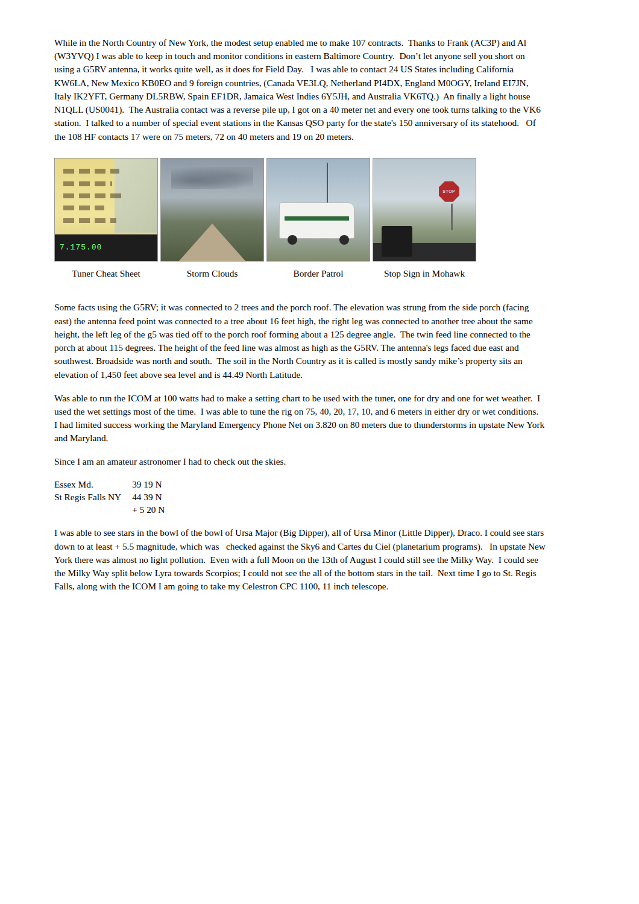While in the North Country of New York, the modest setup enabled me to make 107 contracts. Thanks to Frank (AC3P) and Al (W3YVQ) I was able to keep in touch and monitor conditions in eastern Baltimore Country. Don’t let anyone sell you short on using a G5RV antenna, it works quite well, as it does for Field Day. I was able to contact 24 US States including California KW6LA, New Mexico KB0EO and 9 foreign countries, (Canada VE3LQ, Netherland PI4DX, England M0OGY, Ireland EI7JN, Italy IK2YFT, Germany DL5RBW, Spain EF1DR, Jamaica West Indies 6Y5JH, and Australia VK6TQ.) An finally a light house N1QLL (US0041). The Australia contact was a reverse pile up, I got on a 40 meter net and every one took turns talking to the VK6 station. I talked to a number of special event stations in the Kansas QSO party for the state's 150 anniversary of its statehood. Of the 108 HF contacts 17 were on 75 meters, 72 on 40 meters and 19 on 20 meters.
7.175.00
STOP
Tuner Cheat Sheet Storm Clouds Border Patrol Stop Sign in Mohawk
Some facts using the G5RV; it was connected to 2 trees and the porch roof. The elevation was strung from the side porch (facing east) the antenna feed point was connected to a tree about 16 feet high, the right leg was connected to another tree about the same height, the left leg of the g5 was tied off to the porch roof forming about a 125 degree angle. The twin feed line connected to the porch at about 115 degrees. The height of the feed line was almost as high as the G5RV. The antenna's legs faced due east and southwest. Broadside was north and south. The soil in the North Country as it is called is mostly sandy mike’s property sits an elevation of 1,450 feet above sea level and is 44.49 North Latitude.
Was able to run the ICOM at 100 watts had to make a setting chart to be used with the tuner, one for dry and one for wet weather. I used the wet settings most of the time. I was able to tune the rig on 75, 40, 20, 17, 10, and 6 meters in either dry or wet conditions. I had limited success working the Maryland Emergency Phone Net on 3.820 on 80 meters due to thunderstorms in upstate New York and Maryland.
Since I am an amateur astronomer I had to check out the skies.
| Essex Md. | 39 19 N |
| St Regis Falls NY | 44 39 N |
| | + 5 20 N |
I was able to see stars in the bowl of the bowl of Ursa Major (Big Dipper), all of Ursa Minor (Little Dipper), Draco. I could see stars down to at least + 5.5 magnitude, which was checked against the Sky6 and Cartes du Ciel (planetarium programs). In upstate New York there was almost no light pollution. Even with a full Moon on the 13th of August I could still see the Milky Way. I could see the Milky Way split below Lyra towards Scorpios; I could not see the all of the bottom stars in the tail. Next time I go to St. Regis Falls, along with the ICOM I am going to take my Celestron CPC 1100, 11 inch telescope.